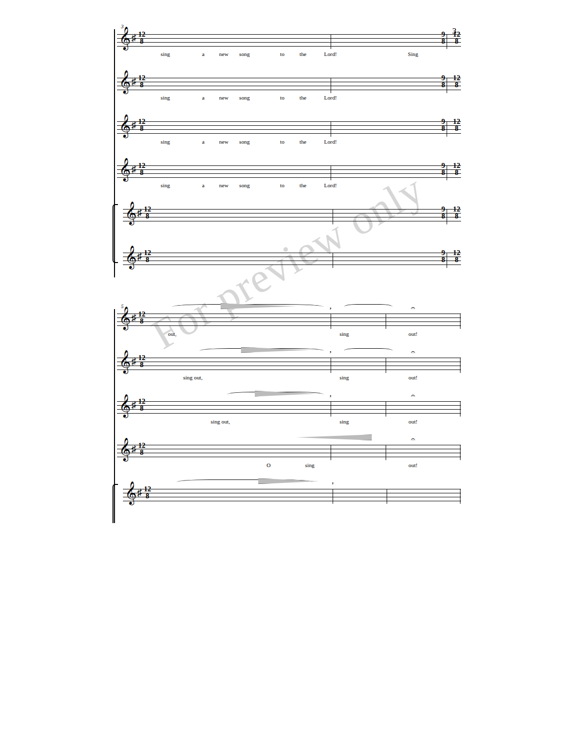3
For preview only
3
𝄞
♯
128
98
128
sing a new song to the Lord! Sing
𝄞
♯
128
98
128
sing a new song to the Lord!
𝄞
♯
128
98
128
sing a new song to the Lord!
𝄞
♯
128
98
128
sing a new song to the Lord!
𝄞
♯
128
98
128
𝄞
♯
128
98
128
5
𝄞
♯
128
’
𝄐
out, sing out!
𝄞
♯
128
’
𝄐
sing out, sing out!
𝄞
♯
128
’
𝄐
sing out, sing out!
𝄞
♯
128
𝄐
O sing out!
𝄞
♯
128
’
𝄞
♯
128
𝄐
Lyrics on this page: sing a new song to the Lord! Sing out, sing out! Sing out, sing out! Sing out, sing out! O sing out!